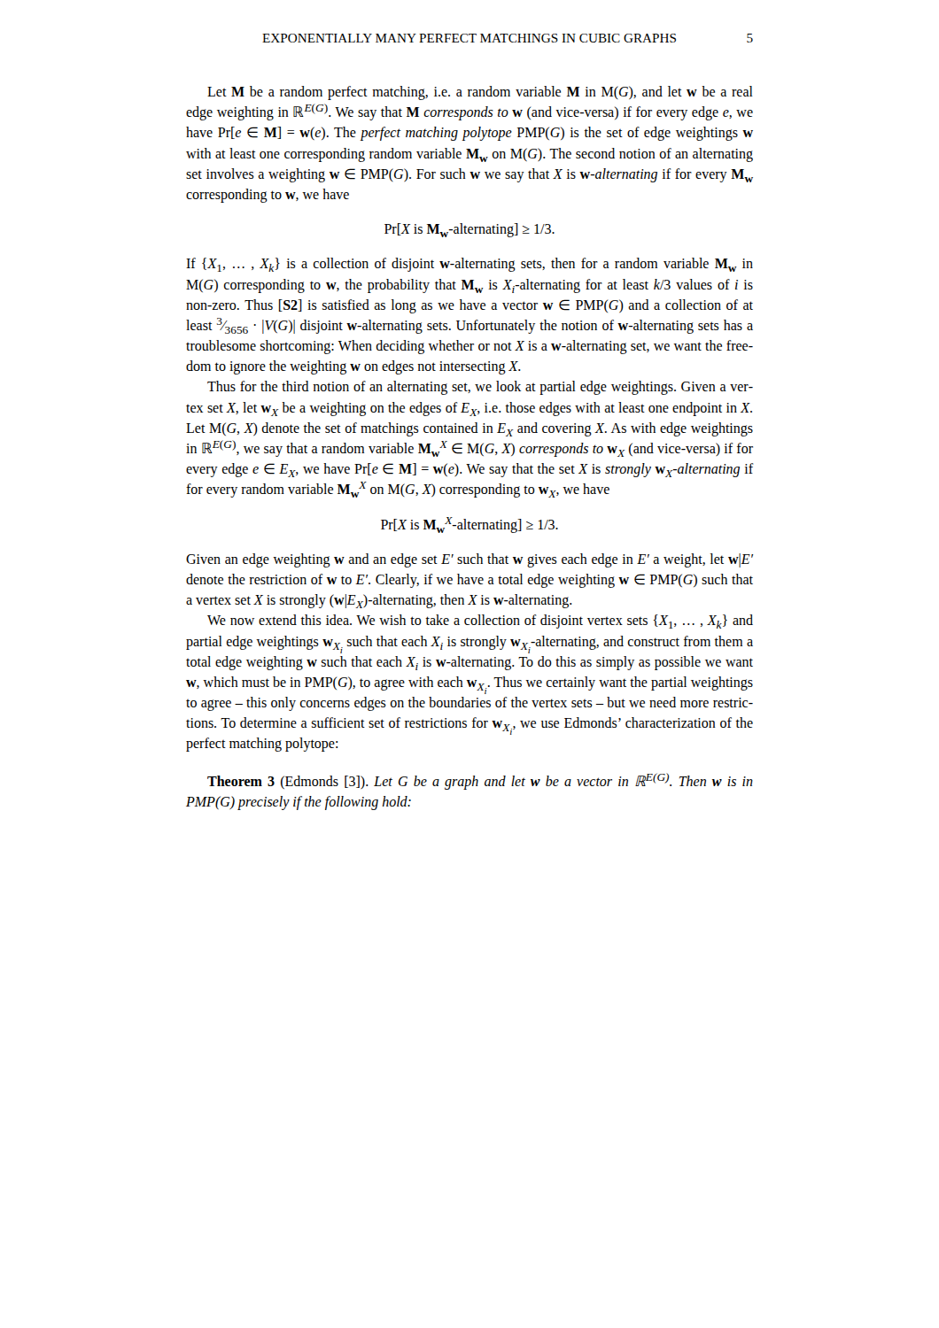EXPONENTIALLY MANY PERFECT MATCHINGS IN CUBIC GRAPHS 5
Let M be a random perfect matching, i.e. a random variable M in M(G), and let w be a real edge weighting in ℝE(G). We say that M corresponds to w (and vice-versa) if for every edge e, we have Pr[e ∈ M] = w(e). The perfect matching polytope PMP(G) is the set of edge weightings w with at least one corresponding random variable Mw on M(G). The second notion of an alternating set involves a weighting w ∈ PMP(G). For such w we say that X is w-alternating if for every Mw corresponding to w, we have
Pr[X is Mw-alternating] ≥ 1/3.
If {X1, … , Xk} is a collection of disjoint w-alternating sets, then for a random variable Mw in M(G) corresponding to w, the probability that Mw is Xi-alternating for at least k/3 values of i is non-zero. Thus [S2] is satisfied as long as we have a vector w ∈ PMP(G) and a collection of at least 3⁄3656 · |V(G)| disjoint w-alternating sets. Unfortunately the notion of w-alternating sets has a troublesome shortcoming: When deciding whether or not X is a w-alternating set, we want the freedom to ignore the weighting w on edges not intersecting X.
Thus for the third notion of an alternating set, we look at partial edge weightings. Given a vertex set X, let wX be a weighting on the edges of EX, i.e. those edges with at least one endpoint in X. Let M(G, X) denote the set of matchings contained in EX and covering X. As with edge weightings in ℝE(G), we say that a random variable MwX ∈ M(G, X) corresponds to wX (and vice-versa) if for every edge e ∈ EX, we have Pr[e ∈ M] = w(e). We say that the set X is strongly wX-alternating if for every random variable MwX on M(G, X) corresponding to wX, we have
Pr[X is MwX-alternating] ≥ 1/3.
Given an edge weighting w and an edge set E′ such that w gives each edge in E′ a weight, let w|E′ denote the restriction of w to E′. Clearly, if we have a total edge weighting w ∈ PMP(G) such that a vertex set X is strongly (w|EX)-alternating, then X is w-alternating.
We now extend this idea. We wish to take a collection of disjoint vertex sets {X1, … , Xk} and partial edge weightings wXi such that each Xi is strongly wXi-alternating, and construct from them a total edge weighting w such that each Xi is w-alternating. To do this as simply as possible we want w, which must be in PMP(G), to agree with each wXi. Thus we certainly want the partial weightings to agree – this only concerns edges on the boundaries of the vertex sets – but we need more restrictions. To determine a sufficient set of restrictions for wXi, we use Edmonds’ characterization of the perfect matching polytope:
Theorem 3 (Edmonds [3]). Let G be a graph and let w be a vector in ℝE(G). Then w is in PMP(G) precisely if the following hold: